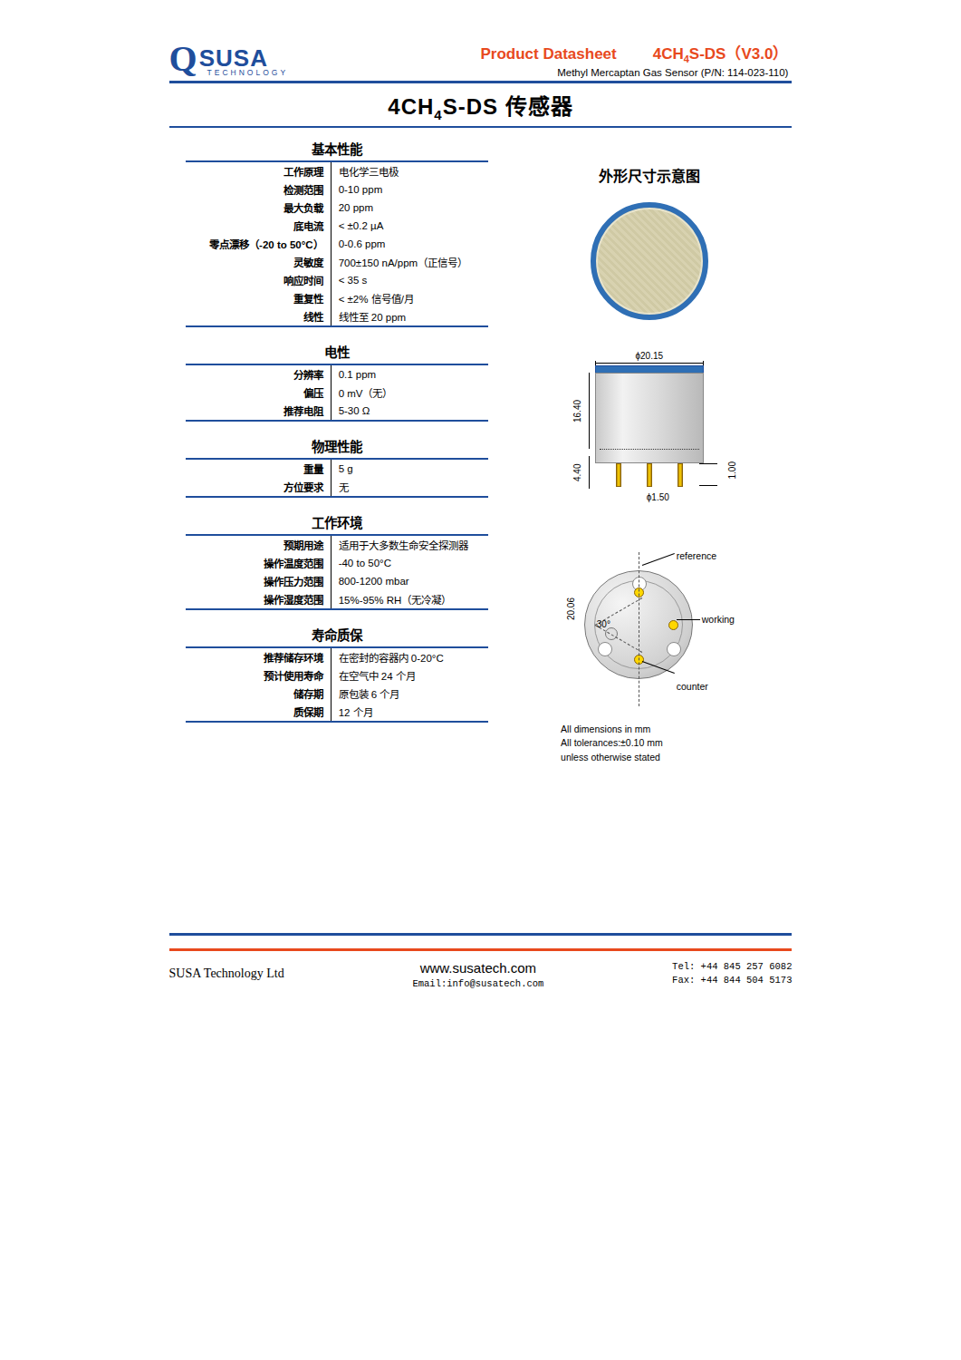Q
SUSA
TECHNOLOGY
Product Datasheet 4CH4S-DS（V3.0）
Methyl Mercaptan Gas Sensor (P/N: 114-023-110)
4CH4S-DS 传感器
基本性能
| 工作原理 | 电化学三电极 |
| 检测范围 | 0-10 ppm |
| 最大负载 | 20 ppm |
| 底电流 | < ±0.2 µA |
| 零点漂移（-20 to 50°C） | 0-0.6 ppm |
| 灵敏度 | 700±150 nA/ppm（正信号） |
| 响应时间 | < 35 s |
| 重复性 | < ±2% 信号值/月 |
| 线性 | 线性至 20 ppm |
电性
| 分辨率 | 0.1 ppm |
| 偏压 | 0 mV（无） |
| 推荐电阻 | 5-30 Ω |
物理性能
| 重量 | 5 g |
| 方位要求 | 无 |
工作环境
| 预期用途 | 适用于大多数生命安全探测器 |
| 操作温度范围 | -40 to 50°C |
| 操作压力范围 | 800-1200 mbar |
| 操作湿度范围 | 15%-95% RH（无冷凝） |
寿命质保
| 推荐储存环境 | 在密封的容器内 0-20°C |
| 预计使用寿命 | 在空气中 24 个月 |
| 储存期 | 原包装 6 个月 |
| 质保期 | 12 个月 |
外形尺寸示意图
ϕ20.15
16.40
4.40
1.00
ϕ1.50
20.06
30°
reference
working
counter
All dimensions in mm
All tolerances:±0.10 mm
unless otherwise stated
SUSA Technology Ltd
www.susatech.com
Email:info@susatech.com
Tel: +44 845 257 6082
Fax: +44 844 504 5173